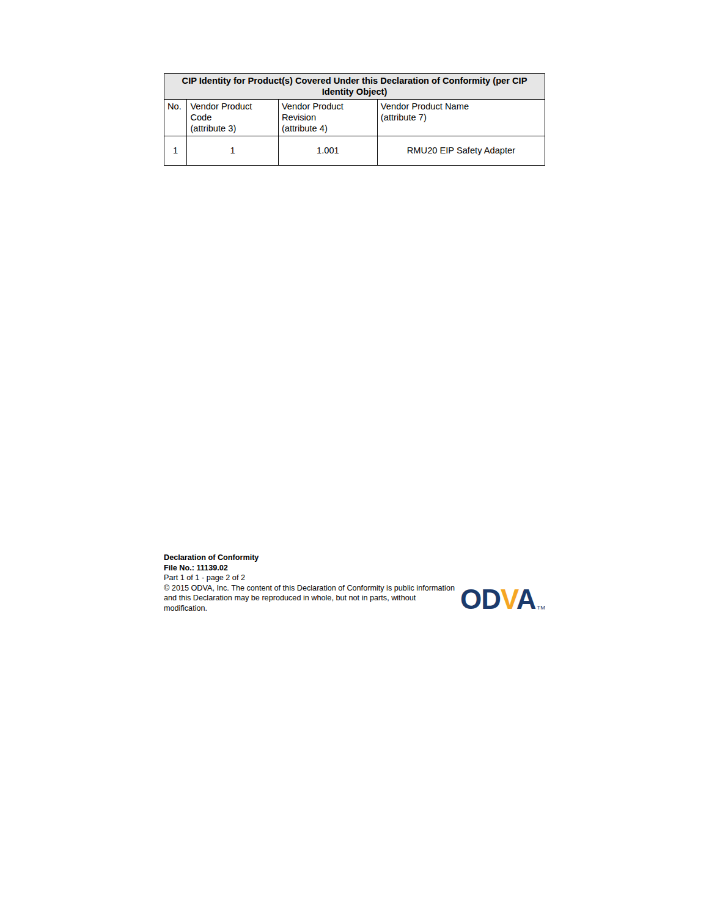| CIP Identity for Product(s) Covered Under this Declaration of Conformity (per CIP Identity Object) |
| --- |
| No. | Vendor Product Code (attribute 3) | Vendor Product Revision (attribute 4) | Vendor Product Name (attribute 7) |
| 1 | 1 | 1.001 | RMU20 EIP Safety Adapter |
Declaration of Conformity
File No.: 11139.02
Part 1 of 1 - page 2 of 2
© 2015 ODVA, Inc. The content of this Declaration of Conformity is public information and this Declaration may be reproduced in whole, but not in parts, without modification.
ODVA TM